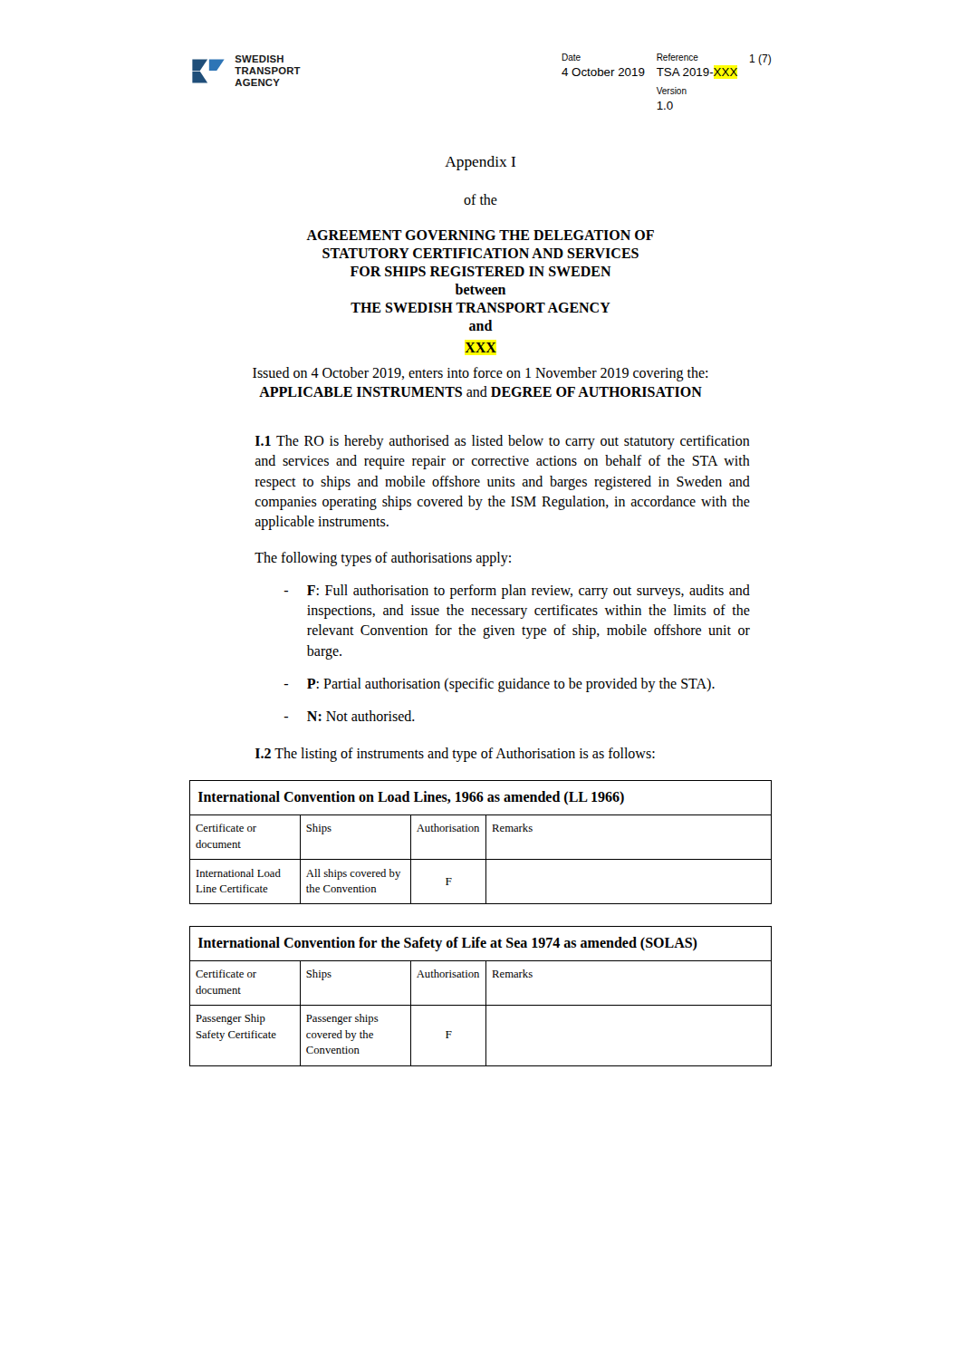SWEDISH
TRANSPORT
AGENCY
Date 4 October 2019
Reference TSA 2019-XXX Version 1.0
1 (7)
Appendix I
of the
AGREEMENT GOVERNING THE DELEGATION OF
STATUTORY CERTIFICATION AND SERVICES
FOR SHIPS REGISTERED IN SWEDEN
between
THE SWEDISH TRANSPORT AGENCY
and
XXX
Issued on 4 October 2019, enters into force on 1 November 2019 covering the:
APPLICABLE INSTRUMENTS and DEGREE OF AUTHORISATION
I.1 The RO is hereby authorised as listed below to carry out statutory certification and services and require repair or corrective actions on behalf of the STA with respect to ships and mobile offshore units and barges registered in Sweden and companies operating ships covered by the ISM Regulation, in accordance with the applicable instruments.
The following types of authorisations apply:
F: Full authorisation to perform plan review, carry out surveys, audits and inspections, and issue the necessary certificates within the limits of the relevant Convention for the given type of ship, mobile offshore unit or barge.
P: Partial authorisation (specific guidance to be provided by the STA).
N: Not authorised.
I.2 The listing of instruments and type of Authorisation is as follows:
International Convention on Load Lines, 1966 as amended (LL 1966)
| Certificate or document | Ships | Authorisation | Remarks |
| --- | --- | --- | --- |
| International Load Line Certificate | All ships covered by the Convention | F | |
International Convention for the Safety of Life at Sea 1974 as amended (SOLAS)
| Certificate or document | Ships | Authorisation | Remarks |
| --- | --- | --- | --- |
| Passenger Ship Safety Certificate | Passenger ships covered by the Convention | F | |